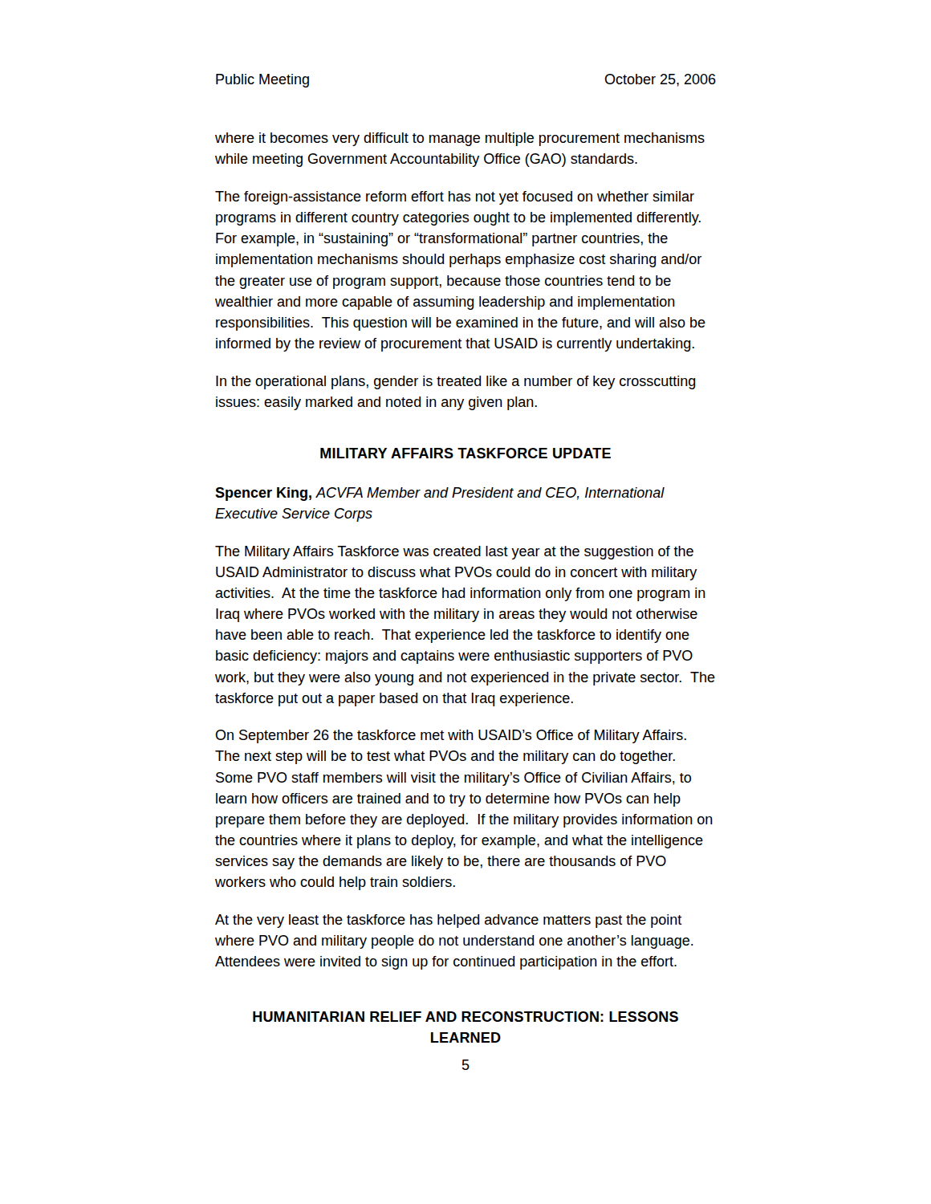Public Meeting October 25, 2006
where it becomes very difficult to manage multiple procurement mechanisms while meeting Government Accountability Office (GAO) standards.
The foreign-assistance reform effort has not yet focused on whether similar programs in different country categories ought to be implemented differently. For example, in “sustaining” or “transformational” partner countries, the implementation mechanisms should perhaps emphasize cost sharing and/or the greater use of program support, because those countries tend to be wealthier and more capable of assuming leadership and implementation responsibilities. This question will be examined in the future, and will also be informed by the review of procurement that USAID is currently undertaking.
In the operational plans, gender is treated like a number of key crosscutting issues: easily marked and noted in any given plan.
MILITARY AFFAIRS TASKFORCE UPDATE
Spencer King, ACVFA Member and President and CEO, International Executive Service Corps
The Military Affairs Taskforce was created last year at the suggestion of the USAID Administrator to discuss what PVOs could do in concert with military activities. At the time the taskforce had information only from one program in Iraq where PVOs worked with the military in areas they would not otherwise have been able to reach. That experience led the taskforce to identify one basic deficiency: majors and captains were enthusiastic supporters of PVO work, but they were also young and not experienced in the private sector. The taskforce put out a paper based on that Iraq experience.
On September 26 the taskforce met with USAID’s Office of Military Affairs. The next step will be to test what PVOs and the military can do together. Some PVO staff members will visit the military’s Office of Civilian Affairs, to learn how officers are trained and to try to determine how PVOs can help prepare them before they are deployed. If the military provides information on the countries where it plans to deploy, for example, and what the intelligence services say the demands are likely to be, there are thousands of PVO workers who could help train soldiers.
At the very least the taskforce has helped advance matters past the point where PVO and military people do not understand one another’s language. Attendees were invited to sign up for continued participation in the effort.
HUMANITARIAN RELIEF AND RECONSTRUCTION: LESSONS LEARNED
5